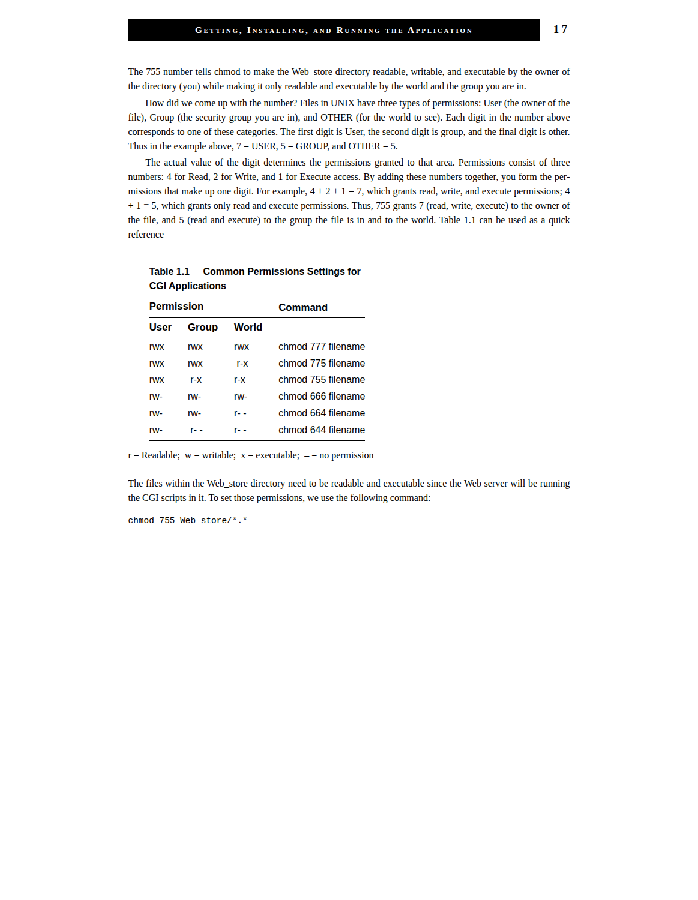Getting, Installing, and Running the Application
17
The 755 number tells chmod to make the Web_store directory readable, writable, and executable by the owner of the directory (you) while making it only readable and executable by the world and the group you are in.
How did we come up with the number? Files in UNIX have three types of permissions: User (the owner of the file), Group (the security group you are in), and OTHER (for the world to see). Each digit in the number above corresponds to one of these categories. The first digit is User, the second digit is group, and the final digit is other. Thus in the example above, 7 = USER, 5 = GROUP, and OTHER = 5.
The actual value of the digit determines the permissions granted to that area. Permissions consist of three numbers: 4 for Read, 2 for Write, and 1 for Execute access. By adding these numbers together, you form the permissions that make up one digit. For example, 4 + 2 + 1 = 7, which grants read, write, and execute permissions; 4 + 1 = 5, which grants only read and execute permissions. Thus, 755 grants 7 (read, write, execute) to the owner of the file, and 5 (read and execute) to the group the file is in and to the world. Table 1.1 can be used as a quick reference
Table 1.1 Common Permissions Settings for CGI Applications
| Permission | Command |
| --- | --- |
| User | Group | World | |
| rwx | rwx | rwx | chmod 777 filename |
| rwx | rwx | r-x | chmod 775 filename |
| rwx | r-x | r-x | chmod 755 filename |
| rw- | rw- | rw- | chmod 666 filename |
| rw- | rw- | r- - | chmod 664 filename |
| rw- | r- - | r- - | chmod 644 filename |
r = Readable; w = writable; x = executable; – = no permission
The files within the Web_store directory need to be readable and executable since the Web server will be running the CGI scripts in it. To set those permissions, we use the following command:
chmod 755 Web_store/*.*